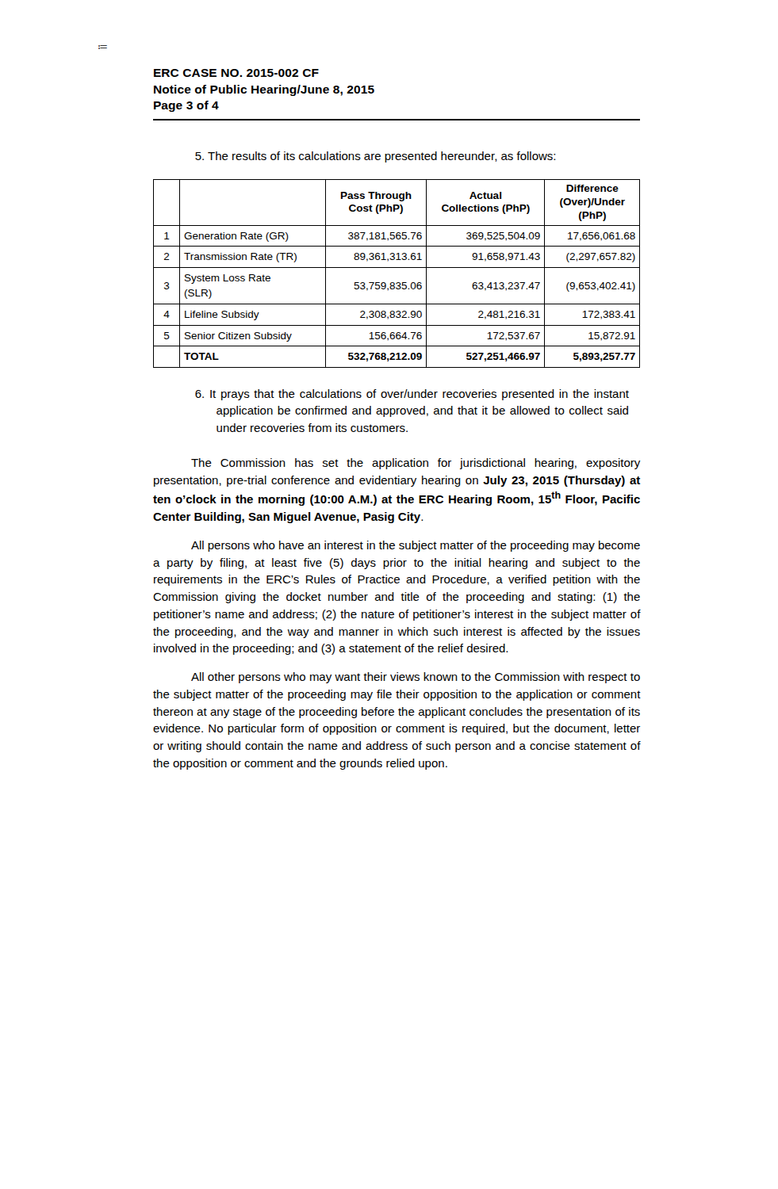≔
ERC CASE NO. 2015-002 CF Notice of Public Hearing/June 8, 2015 Page 3 of 4
5. The results of its calculations are presented hereunder, as follows:
| | | Pass Through Cost (PhP) | Actual Collections (PhP) | Difference (Over)/Under (PhP) |
| --- | --- | --- | --- | --- |
| 1 | Generation Rate (GR) | 387,181,565.76 | 369,525,504.09 | 17,656,061.68 |
| 2 | Transmission Rate (TR) | 89,361,313.61 | 91,658,971.43 | (2,297,657.82) |
| 3 | System Loss Rate (SLR) | 53,759,835.06 | 63,413,237.47 | (9,653,402.41) |
| 4 | Lifeline Subsidy | 2,308,832.90 | 2,481,216.31 | 172,383.41 |
| 5 | Senior Citizen Subsidy | 156,664.76 | 172,537.67 | 15,872.91 |
| | TOTAL | 532,768,212.09 | 527,251,466.97 | 5,893,257.77 |
6. It prays that the calculations of over/under recoveries presented in the instant application be confirmed and approved, and that it be allowed to collect said under recoveries from its customers.
The Commission has set the application for jurisdictional hearing, expository presentation, pre-trial conference and evidentiary hearing on July 23, 2015 (Thursday) at ten o’clock in the morning (10:00 A.M.) at the ERC Hearing Room, 15th Floor, Pacific Center Building, San Miguel Avenue, Pasig City.
All persons who have an interest in the subject matter of the proceeding may become a party by filing, at least five (5) days prior to the initial hearing and subject to the requirements in the ERC’s Rules of Practice and Procedure, a verified petition with the Commission giving the docket number and title of the proceeding and stating: (1) the petitioner’s name and address; (2) the nature of petitioner’s interest in the subject matter of the proceeding, and the way and manner in which such interest is affected by the issues involved in the proceeding; and (3) a statement of the relief desired.
All other persons who may want their views known to the Commission with respect to the subject matter of the proceeding may file their opposition to the application or comment thereon at any stage of the proceeding before the applicant concludes the presentation of its evidence. No particular form of opposition or comment is required, but the document, letter or writing should contain the name and address of such person and a concise statement of the opposition or comment and the grounds relied upon.